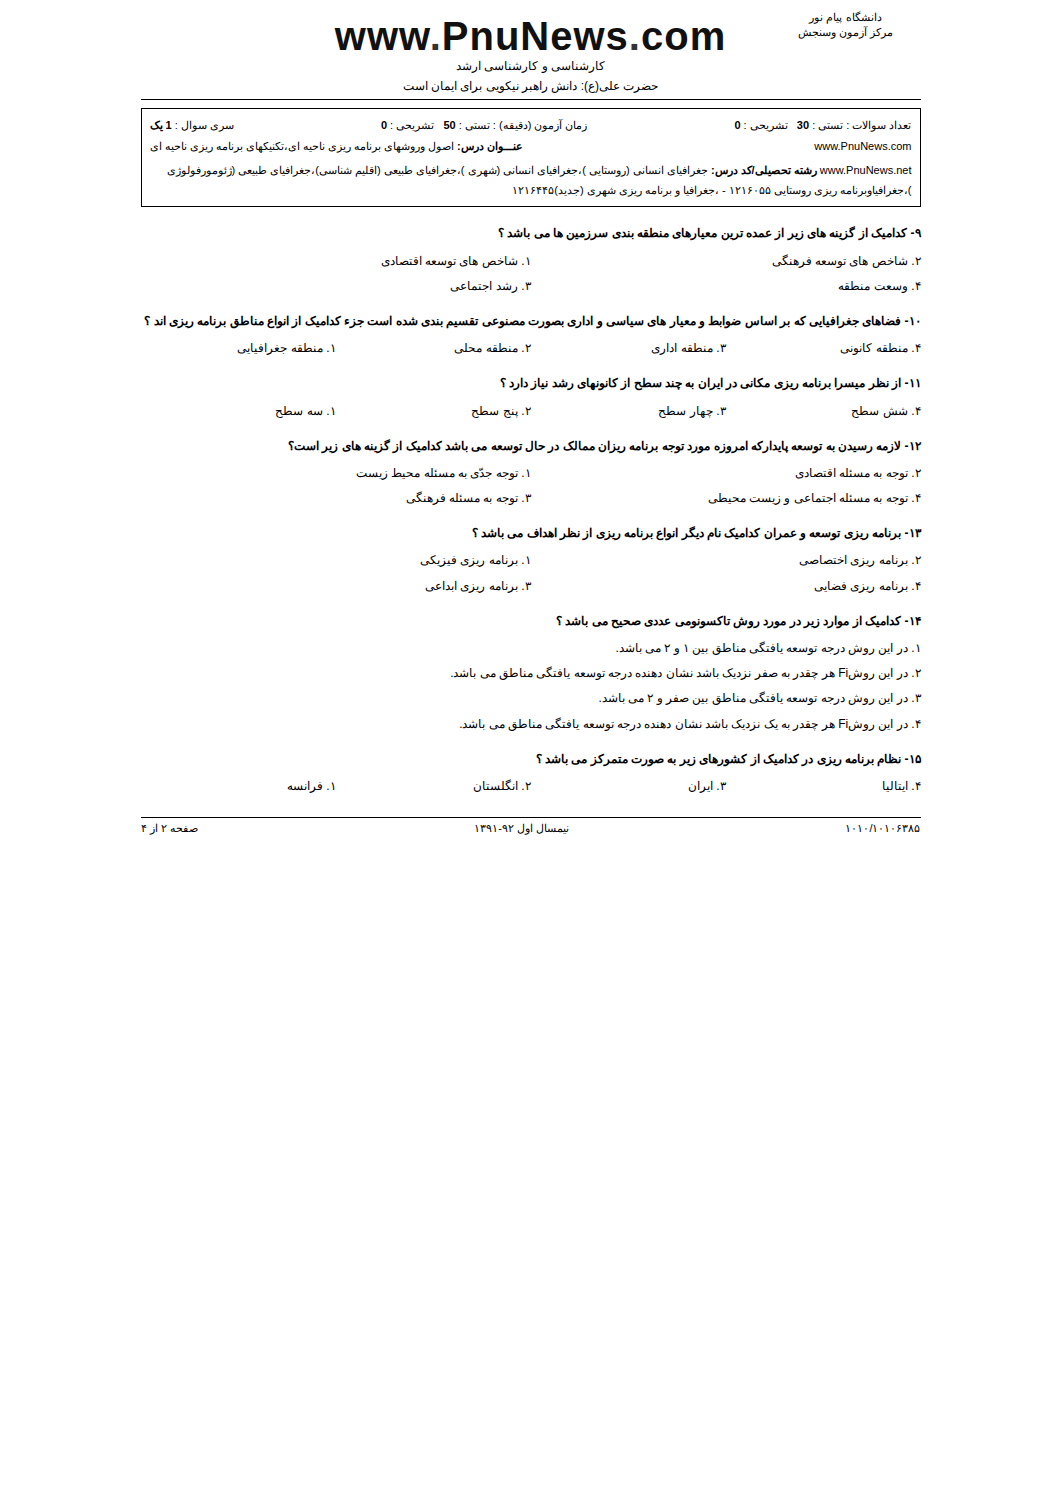دانشگاه پیام نور
مرکز آزمون وسنجش
www. PnuNews. com
کارشناسی و کارشناسی ارشد
حضرت علی(ع): دانش راهبر نیکویی برای ایمان است
تعداد سوالات : تستی : 30 تشریحی : 0 زمان آزمون (دقیقه) : تستی : 50 تشریحی : 0 سری سوال : 1 یک
www.PnuNews.com عنـــوان درس: اصول وروشهای برنامه ریزی ناحیه ای،تکنیکهای برنامه ریزی ناحیه ای
www.PnuNews.net رشته تحصیلی/کد درس: جغرافیای انسانی (روستایی )،جغرافیای انسانی (شهری )،جغرافیای طبیعی (اقلیم شناسی)،جغرافیای طبیعی (ژئومورفولوژی )،جغرافیاوبرنامه ریزی روستایی ۱۲۱۶۰۵۵ - ،جغرافیا و برنامه ریزی شهری (جدید)۱۲۱۶۴۴۵
۹- کدامیک از گزینه های زیر از عمده ترین معیارهای منطقه بندی سرزمین ها می باشد ؟
۲. شاخص های توسعه فرهنگی
۱. شاخص های توسعه اقتصادی
۴. وسعت منطقه
۳. رشد اجتماعی
۱۰- فضاهای جغرافیایی که بر اساس ضوابط و معیار های سیاسی و اداری بصورت مصنوعی تقسیم بندی شده است جزء کدامیک از انواع مناطق برنامه ریزی اند ؟
۴. منطقه کانونی
۳. منطقه اداری
۲. منطقه محلی
۱. منطقه جغرافیایی
۱۱- از نظر میسرا برنامه ریزی مکانی در ایران به چند سطح از کانونهای رشد نیاز دارد ؟
۴. شش سطح
۳. چهار سطح
۲. پنج سطح
۱. سه سطح
۱۲- لازمه رسیدن به توسعه پایدارکه امروزه مورد توجه برنامه ریزان ممالک در حال توسعه می باشد کدامیک از گزینه های زیر است؟
۲. توجه به مسئله اقتصادی
۱. توجه جدّی به مسئله محیط زیست
۴. توجه به مسئله اجتماعی و زیست محیطی
۳. توجه به مسئله فرهنگی
۱۳- برنامه ریزی توسعه و عمران کدامیک نام دیگر انواع برنامه ریزی از نظر اهداف می باشد ؟
۲. برنامه ریزی اختصاصی
۱. برنامه ریزی فیزیکی
۴. برنامه ریزی فضایی
۳. برنامه ریزی ابداعی
۱۴- کدامیک از موارد زیر در مورد روش تاکسونومی عددی صحیح می باشد ؟
۱. در این روش درجه توسعه یافتگی مناطق بین ۱ و ۲ می باشد.
۲. در این روشFi هر چقدر به صفر نزدیک باشد نشان دهنده درجه توسعه یافتگی مناطق می باشد.
۳. در این روش درجه توسعه یافتگی مناطق بین صفر و ۲ می باشد.
۴. در این روشFi هر چقدر به یک نزدیک باشد نشان دهنده درجه توسعه یافتگی مناطق می باشد.
۱۵- نظام برنامه ریزی در کدامیک از کشورهای زیر به صورت متمرکز می باشد ؟
۴. ایتالیا
۳. ایران
۲. انگلستان
۱. فرانسه
۱۰۱۰/۱۰۱۰۶۳۸۵
نیمسال اول ۹۲-۱۳۹۱
صفحه ۲ از ۴